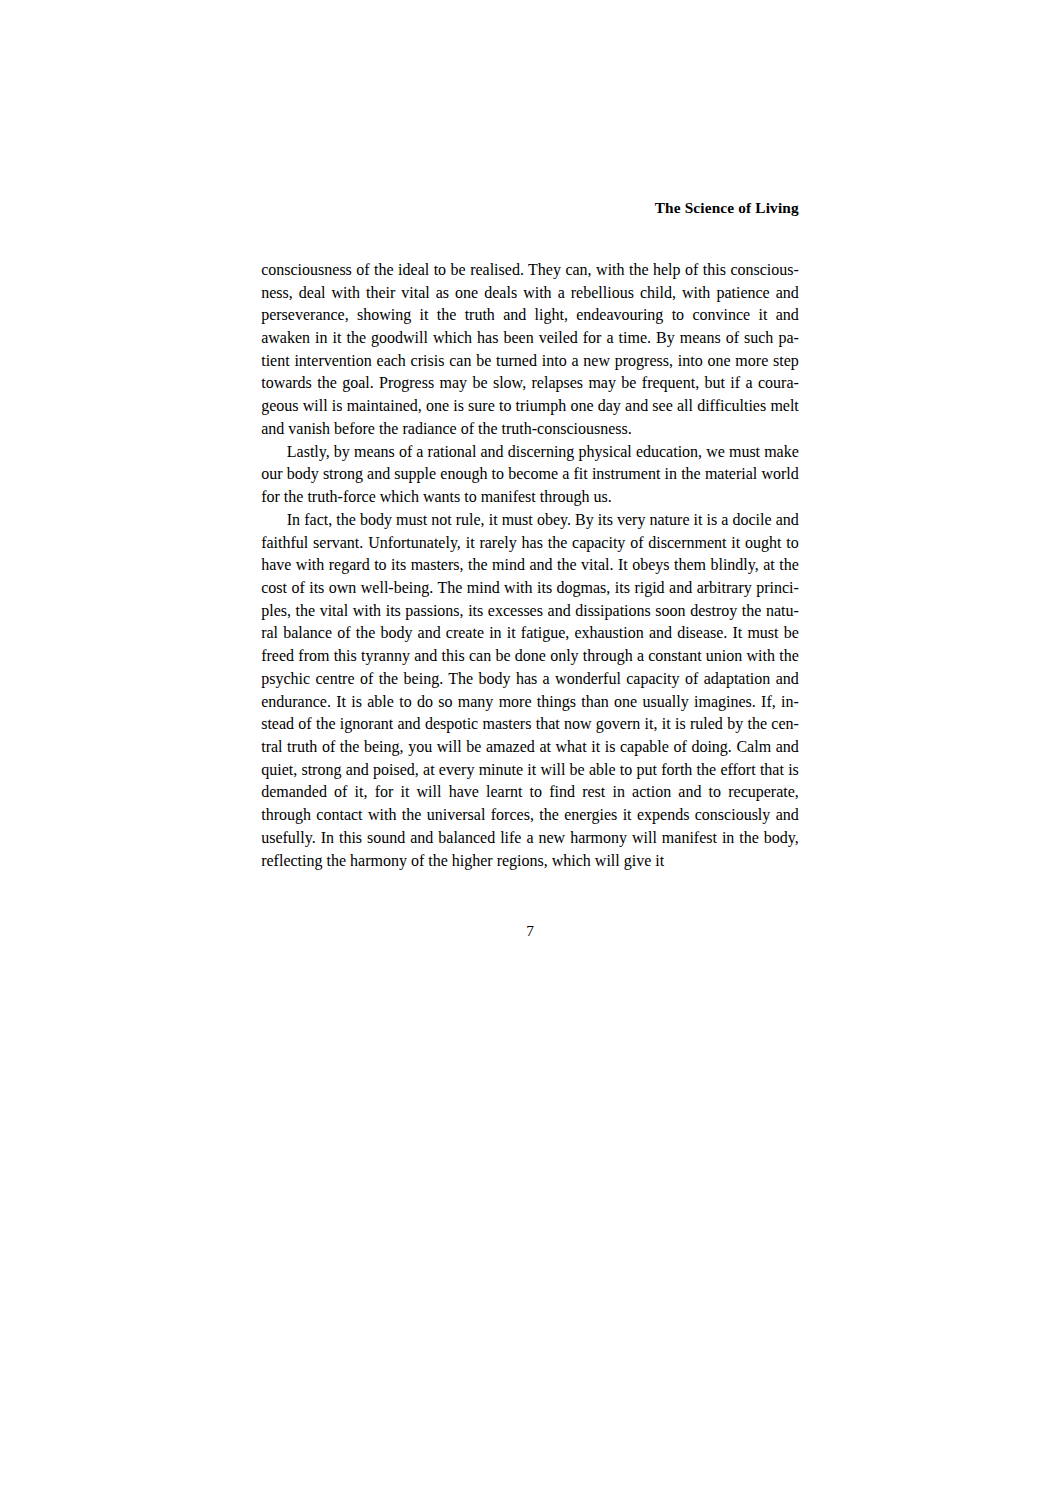The Science of Living
consciousness of the ideal to be realised. They can, with the help of this consciousness, deal with their vital as one deals with a rebellious child, with patience and perseverance, showing it the truth and light, endeavouring to convince it and awaken in it the goodwill which has been veiled for a time. By means of such patient intervention each crisis can be turned into a new progress, into one more step towards the goal. Progress may be slow, relapses may be frequent, but if a courageous will is maintained, one is sure to triumph one day and see all difficulties melt and vanish before the radiance of the truth-consciousness.
Lastly, by means of a rational and discerning physical education, we must make our body strong and supple enough to become a fit instrument in the material world for the truth-force which wants to manifest through us.
In fact, the body must not rule, it must obey. By its very nature it is a docile and faithful servant. Unfortunately, it rarely has the capacity of discernment it ought to have with regard to its masters, the mind and the vital. It obeys them blindly, at the cost of its own well-being. The mind with its dogmas, its rigid and arbitrary principles, the vital with its passions, its excesses and dissipations soon destroy the natural balance of the body and create in it fatigue, exhaustion and disease. It must be freed from this tyranny and this can be done only through a constant union with the psychic centre of the being. The body has a wonderful capacity of adaptation and endurance. It is able to do so many more things than one usually imagines. If, instead of the ignorant and despotic masters that now govern it, it is ruled by the central truth of the being, you will be amazed at what it is capable of doing. Calm and quiet, strong and poised, at every minute it will be able to put forth the effort that is demanded of it, for it will have learnt to find rest in action and to recuperate, through contact with the universal forces, the energies it expends consciously and usefully. In this sound and balanced life a new harmony will manifest in the body, reflecting the harmony of the higher regions, which will give it
7